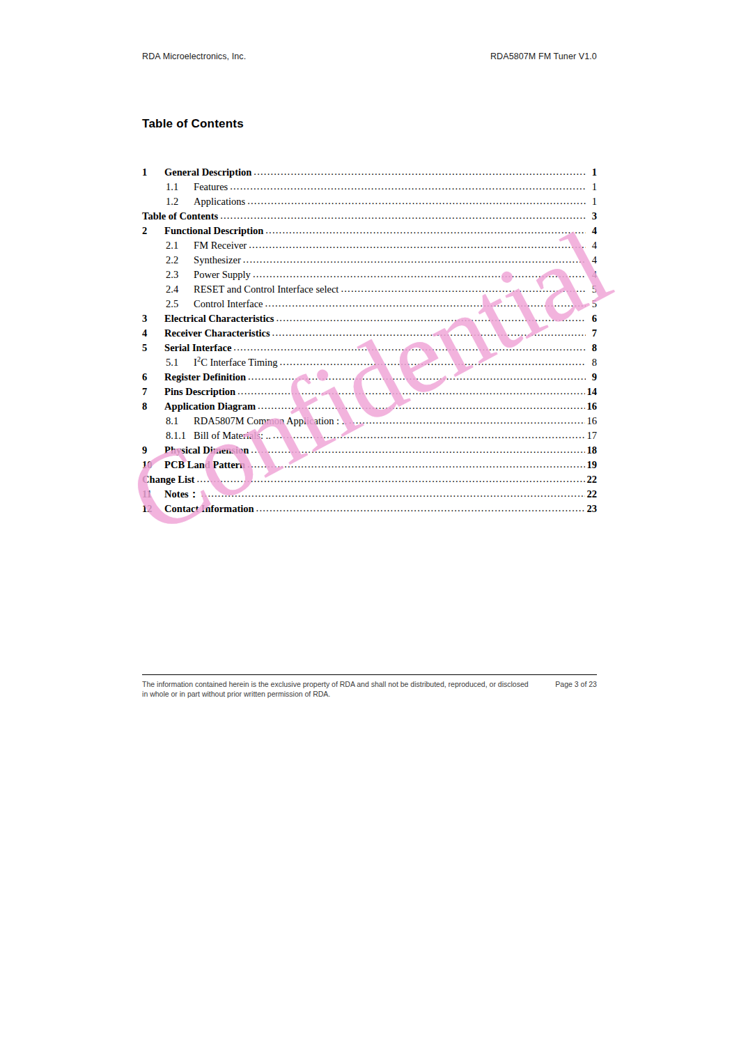RDA Microelectronics, Inc.
RDA5807M FM Tuner V1.0
Confidential
Table of Contents
1 General Description .................................................................................................................................................. 1
1.1 Features ................................................................................................................................................. 1
1.2 Applications .......................................................................................................................................... 1
Table of Contents ......................................................................................................................................................... 3
2 Functional Description .............................................................................................................................................. 4
2.1 FM Receiver ......................................................................................................................................... 4
2.2 Synthesizer ............................................................................................................................................ 4
2.3 Power Supply ....................................................................................................................................... 4
2.4 RESET and Control Interface select ......................................................................................................... 5
2.5 Control Interface ................................................................................................................................. 5
3 Electrical Characteristics .......................................................................................................................................... 6
4 Receiver Characteristics ............................................................................................................................................. 7
5 Serial Interface ......................................................................................................................................................... 8
5.1 I2C Interface Timing ............................................................................................................................. 8
6 Register Definition ................................................................................................................................................. 9
7 Pins Description ................................................................................................................................................. 14
8 Application Diagram ............................................................................................................................................. 16
8.1 RDA5807M Common Application : .. ..................................................................................................... 16
8.1.1 Bill of Materials: .. ................................................................................................................. 17
9 Physical Dimension .............................................................................................................................................. 18
10 PCB Land Pattern .............................................................................................................................................. 19
Change List ................................................................................................................................................................. 22
11 Notes： ......................................................................................................................................................... 22
12 Contact Information ............................................................................................................................................. 23
The information contained herein is the exclusive property of RDA and shall not be distributed, reproduced, or disclosed in whole or in part without prior written permission of RDA.
Page 3 of 23